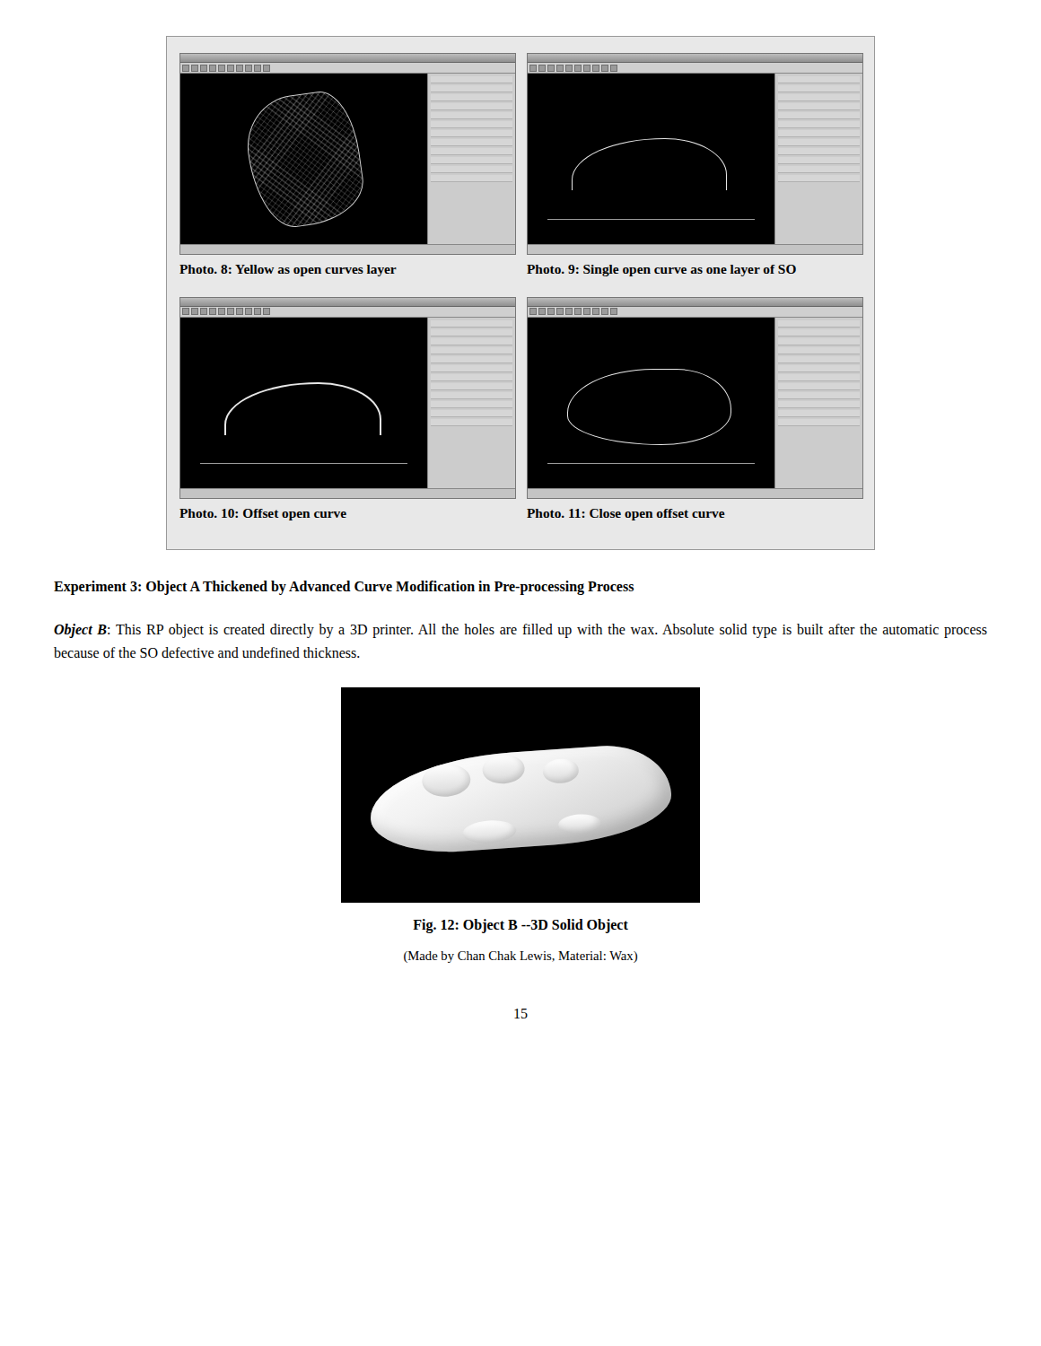Photo. 8: Yellow as open curves layer
Photo. 9: Single open curve as one layer of SO
Photo. 10: Offset open curve
Photo. 11: Close open offset curve
Experiment 3: Object A Thickened by Advanced Curve Modification in Pre-processing Process
Object B: This RP object is created directly by a 3D printer. All the holes are filled up with the wax. Absolute solid type is built after the automatic process because of the SO defective and undefined thickness.
Fig. 12: Object B --3D Solid Object
(Made by Chan Chak Lewis, Material: Wax)
15